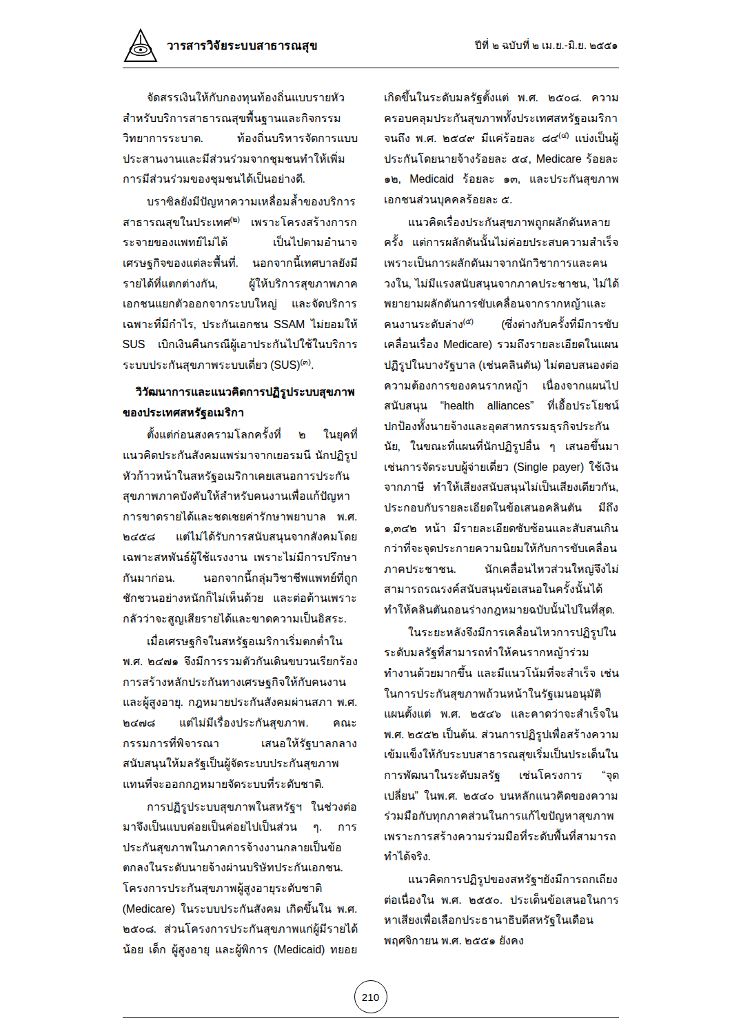วารสารวิจัยระบบสาธารณสุข
ปีที่ ๒ ฉบับที่ ๒ เม.ย.-มิ.ย. ๒๕๕๑
จัดสรรเงินให้กับกองทุนท้องถิ่นแบบรายหัวสำหรับบริการสาธารณสุขพื้นฐานและกิจกรรมวิทยาการระบาด. ท้องถิ่นบริหารจัดการแบบประสานงานและมีส่วนร่วมจากชุมชนทำให้เพิ่มการมีส่วนร่วมของชุมชนได้เป็นอย่างดี.
บราซิลยังมีปัญหาความเหลื่อมล้ำของบริการสาธารณสุขในประเทศ(๒) เพราะโครงสร้างการกระจายของแพทย์ไม่ได้ เป็นไปตามอำนาจเศรษฐกิจของแต่ละพื้นที่. นอกจากนี้เทศบาลยังมีรายได้ที่แตกต่างกัน, ผู้ให้บริการสุขภาพภาคเอกชนแยกตัวออกจากระบบใหญ่ และจัดบริการเฉพาะที่มีกำไร, ประกันเอกชน SSAM ไม่ยอมให้ SUS เบิกเงินคืนกรณีผู้เอาประกันไปใช้ในบริการระบบประกันสุขภาพระบบเดี่ยว (SUS)(๓).
วิวัฒนาการและแนวคิดการปฏิรูประบบสุขภาพของประเทศสหรัฐอเมริกา
ตั้งแต่ก่อนสงครามโลกครั้งที่ ๒ ในยุคที่แนวคิดประกันสังคมแพร่มาจากเยอรมนี นักปฏิรูปหัวก้าวหน้าในสหรัฐอเมริกาเคยเสนอการประกันสุขภาพภาคบังคับให้สำหรับคนงานเพื่อแก้ปัญหาการขาดรายได้และชดเชยค่ารักษาพยาบาล พ.ศ. ๒๔๕๘ แต่ไม่ได้รับการสนับสนุนจากสังคมโดยเฉพาะสหพันธ์ผู้ใช้แรงงาน เพราะไม่มีการปรึกษากันมาก่อน. นอกจากนี้กลุ่มวิชาชีพแพทย์ที่ถูกชักชวนอย่างหนักก็ไม่เห็นด้วย และต่อต้านเพราะกลัวว่าจะสูญเสียรายได้และขาดความเป็นอิสระ.
เมื่อเศรษฐกิจในสหรัฐอเมริกาเริ่มตกต่ำใน พ.ศ. ๒๔๗๑ จึงมีการรวมตัวกันเดินขบวนเรียกร้องการสร้างหลักประกันทางเศรษฐกิจให้กับคนงานและผู้สูงอายุ. กฎหมายประกันสังคมผ่านสภา พ.ศ. ๒๔๗๘ แต่ไม่มีเรื่องประกันสุขภาพ. คณะกรรมการที่พิจารณา เสนอให้รัฐบาลกลางสนับสนุนให้มลรัฐเป็นผู้จัดระบบประกันสุขภาพแทนที่จะออกกฎหมายจัดระบบที่ระดับชาติ.
การปฏิรูประบบสุขภาพในสหรัฐฯ ในช่วงต่อมาจึงเป็นแบบค่อยเป็นค่อยไปเป็นส่วน ๆ. การประกันสุขภาพในภาคการจ้างงานกลายเป็นข้อตกลงในระดับนายจ้างผ่านบริษัทประกันเอกชน. โครงการประกันสุขภาพผู้สูงอายุระดับชาติ (Medicare) ในระบบประกันสังคม เกิดขึ้นใน พ.ศ. ๒๕๐๘. ส่วนโครงการประกันสุขภาพแก่ผู้มีรายได้น้อย เด็ก ผู้สูงอายุ และผู้พิการ (Medicaid) ทยอยเกิดขึ้นในระดับมลรัฐตั้งแต่ พ.ศ. ๒๕๐๘. ความครอบคลุมประกันสุขภาพทั้งประเทศสหรัฐอเมริกาจนถึง พ.ศ. ๒๕๔๙ มีแค่ร้อยละ ๘๔(๔) แบ่งเป็นผู้ประกันโดยนายจ้างร้อยละ ๕๔, Medicare ร้อยละ ๑๒, Medicaid ร้อยละ ๑๓, และประกันสุขภาพเอกชนส่วนบุคคลร้อยละ ๕.
แนวคิดเรื่องประกันสุขภาพถูกผลักดันหลายครั้ง แต่การผลักดันนั้นไม่ค่อยประสบความสำเร็จ เพราะเป็นการผลักดันมาจากนักวิชาการและคนวงใน, ไม่มีแรงสนับสนุนจากภาคประชาชน, ไม่ได้พยายามผลักดันการขับเคลื่อนจากรากหญ้าและคนงานระดับล่าง(๕) (ซึ่งต่างกับครั้งที่มีการขับเคลื่อนเรื่อง Medicare) รวมถึงรายละเอียดในแผนปฏิรูปในบางรัฐบาล (เช่นคลินตัน) ไม่ตอบสนองต่อความต้องการของคนรากหญ้า เนื่องจากแผนไปสนับสนุน “health alliances” ที่เอื้อประโยชน์ปกป้องทั้งนายจ้างและอุตสาหกรรมธุรกิจประกันนัย, ในขณะที่แผนที่นักปฏิรูปอื่น ๆ เสนอขึ้นมา เช่นการจัดระบบผู้จ่ายเดี่ยว (Single payer) ใช้เงินจากภาษี ทำให้เสียงสนับสนุนไม่เป็นเสียงเดียวกัน, ประกอบกับรายละเอียดในข้อเสนอคลินตัน มีถึง ๑,๓๔๒ หน้า มีรายละเอียดซับซ้อนและสับสนเกินกว่าที่จะจุดประกายความนิยมให้กับการขับเคลื่อนภาคประชาชน. นักเคลื่อนไหวส่วนใหญ่จึงไม่สามารถรณรงค์สนับสนุนข้อเสนอในครั้งนั้นได้ ทำให้คลินตันถอนร่างกฎหมายฉบับนั้นไปในที่สุด.
ในระยะหลังจึงมีการเคลื่อนไหวการปฏิรูปในระดับมลรัฐที่สามารถทำให้คนรากหญ้าร่วมทำงานด้วยมากขึ้น และมีแนวโน้มที่จะสำเร็จ เช่นในการประกันสุขภาพถ้วนหน้าในรัฐเมนอนุมัติแผนตั้งแต่ พ.ศ. ๒๕๔๖ และคาดว่าจะสำเร็จใน พ.ศ. ๒๕๕๒ เป็นต้น. ส่วนการปฏิรูปเพื่อสร้างความเข้มแข็งให้กับระบบสาธารณสุขเริ่มเป็นประเด็นในการพัฒนาในระดับมลรัฐ เช่นโครงการ “จุดเปลี่ยน” ในพ.ศ. ๒๕๔๐ บนหลักแนวคิดของความร่วมมือกับทุกภาคส่วนในการแก้ไขปัญหาสุขภาพ เพราะการสร้างความร่วมมือที่ระดับพื้นที่สามารถทำได้จริง.
แนวคิดการปฏิรูปของสหรัฐฯยังมีการถกเถียงต่อเนื่องใน พ.ศ. ๒๕๕๐. ประเด็นข้อเสนอในการหาเสียงเพื่อเลือกประธานาธิบดีสหรัฐในเดือนพฤศจิกายน พ.ศ. ๒๕๕๑ ยังคง
210